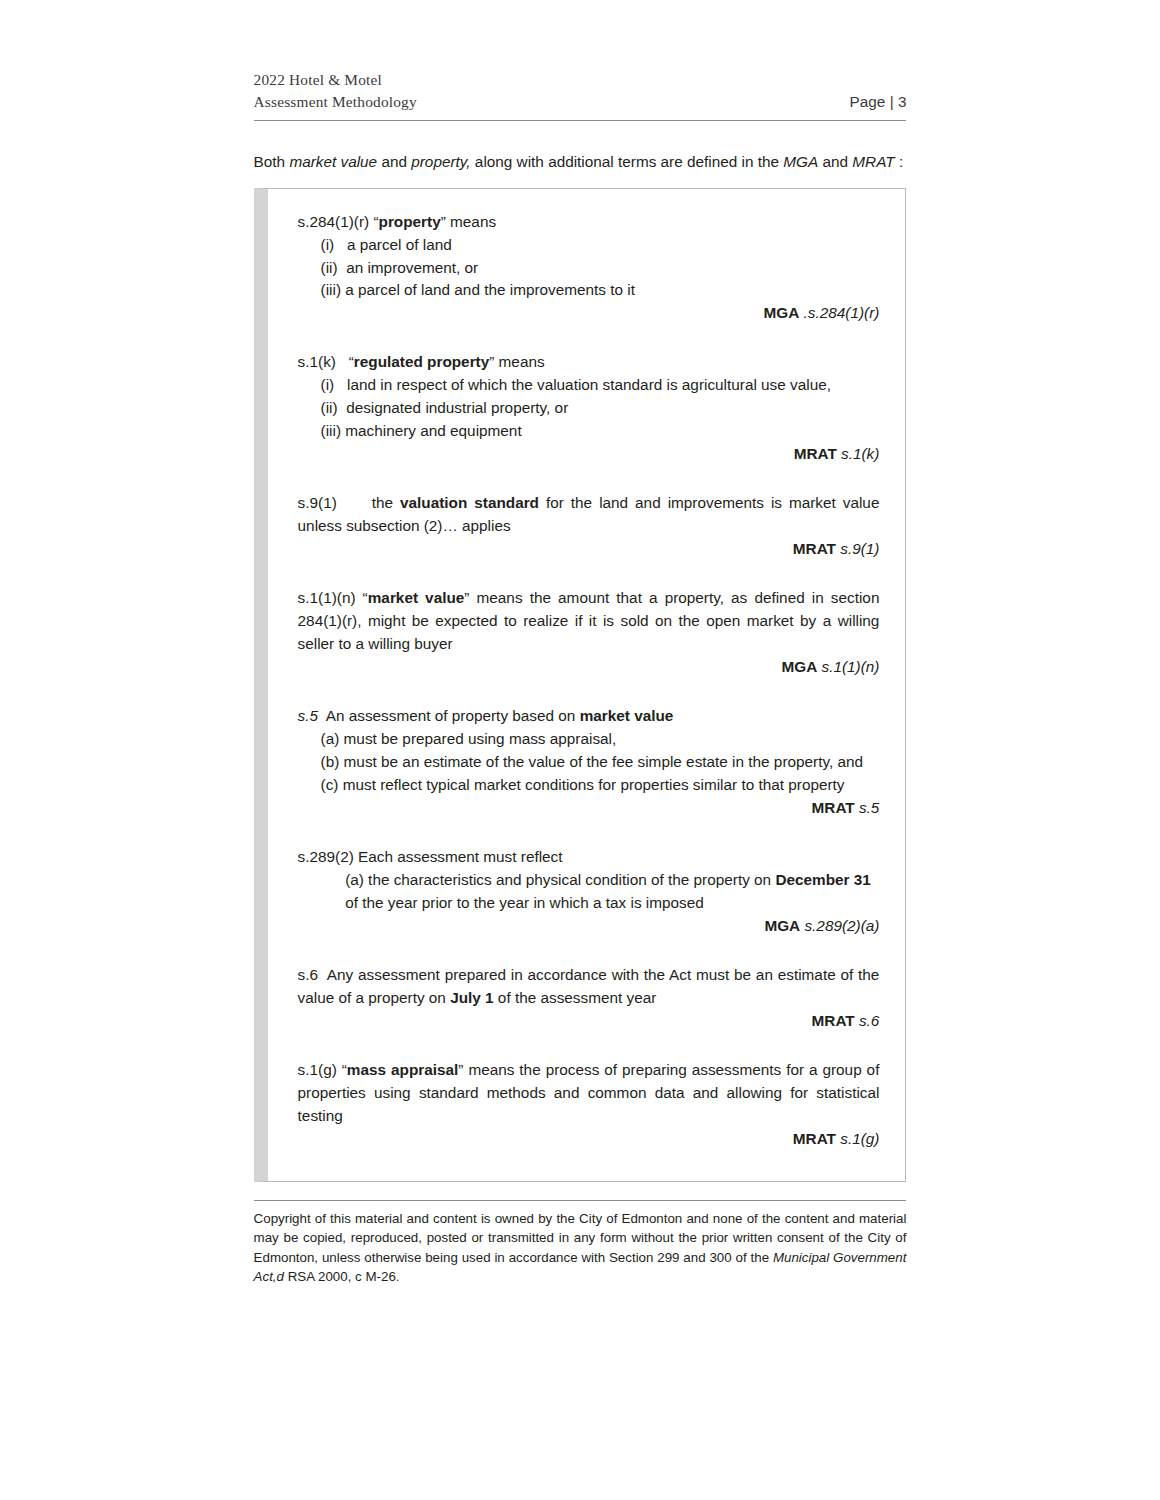2022 Hotel & Motel
Assessment Methodology
Page | 3
Both market value and property, along with additional terms are defined in the MGA and MRAT :
s.284(1)(r) “property” means
(i) a parcel of land
(ii) an improvement, or
(iii) a parcel of land and the improvements to it
MGA .s.284(1)(r)
s.1(k) “regulated property” means
(i) land in respect of which the valuation standard is agricultural use value,
(ii) designated industrial property, or
(iii) machinery and equipment
MRAT s.1(k)
s.9(1) the valuation standard for the land and improvements is market value unless subsection (2)… applies
MRAT s.9(1)
s.1(1)(n) “market value” means the amount that a property, as defined in section 284(1)(r), might be expected to realize if it is sold on the open market by a willing seller to a willing buyer
MGA s.1(1)(n)
s.5 An assessment of property based on market value
(a) must be prepared using mass appraisal,
(b) must be an estimate of the value of the fee simple estate in the property, and
(c) must reflect typical market conditions for properties similar to that property
MRAT s.5
s.289(2) Each assessment must reflect
(a) the characteristics and physical condition of the property on December 31 of the year prior to the year in which a tax is imposed
MGA s.289(2)(a)
s.6 Any assessment prepared in accordance with the Act must be an estimate of the value of a property on July 1 of the assessment year
MRAT s.6
s.1(g) “mass appraisal” means the process of preparing assessments for a group of properties using standard methods and common data and allowing for statistical testing
MRAT s.1(g)
Copyright of this material and content is owned by the City of Edmonton and none of the content and material may be copied, reproduced, posted or transmitted in any form without the prior written consent of the City of Edmonton, unless otherwise being used in accordance with Section 299 and 300 of the Municipal Government Act,d RSA 2000, c M-26.